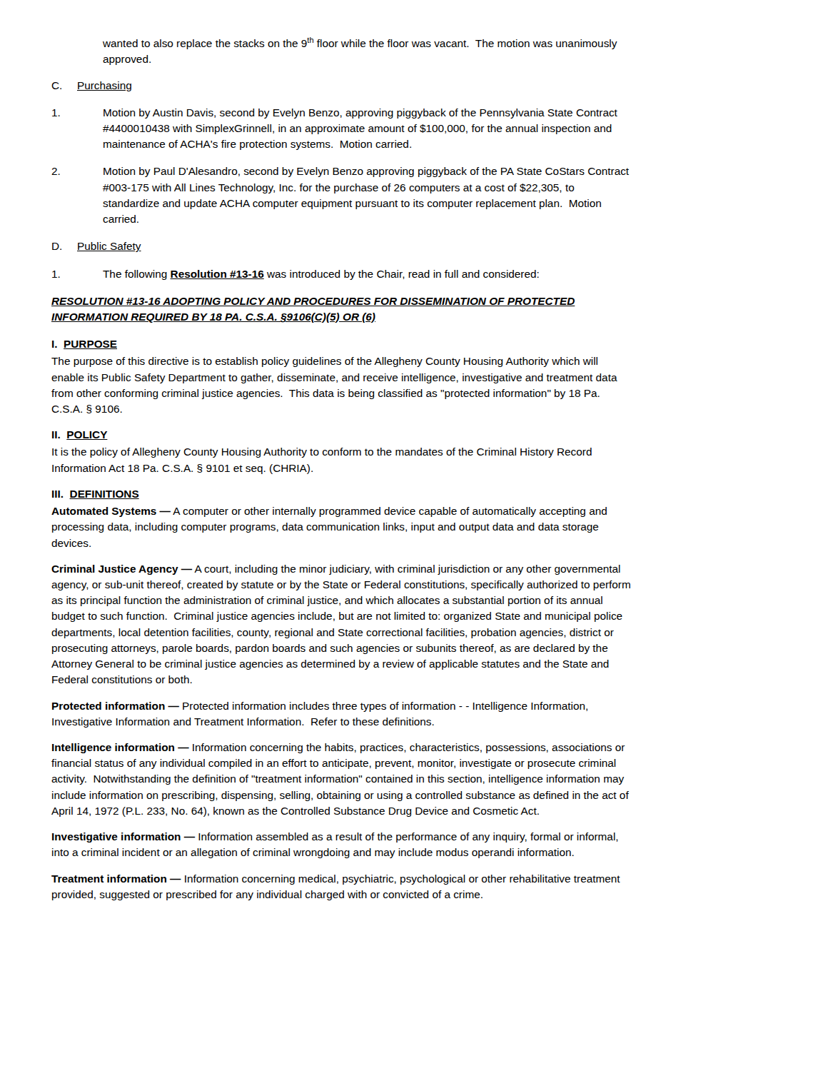wanted to also replace the stacks on the 9th floor while the floor was vacant. The motion was unanimously approved.
C. Purchasing
1. Motion by Austin Davis, second by Evelyn Benzo, approving piggyback of the Pennsylvania State Contract #4400010438 with SimplexGrinnell, in an approximate amount of $100,000, for the annual inspection and maintenance of ACHA's fire protection systems. Motion carried.
2. Motion by Paul D'Alesandro, second by Evelyn Benzo approving piggyback of the PA State CoStars Contract #003-175 with All Lines Technology, Inc. for the purchase of 26 computers at a cost of $22,305, to standardize and update ACHA computer equipment pursuant to its computer replacement plan. Motion carried.
D. Public Safety
1. The following Resolution #13-16 was introduced by the Chair, read in full and considered:
RESOLUTION #13-16 ADOPTING POLICY AND PROCEDURES FOR DISSEMINATION OF PROTECTED INFORMATION REQUIRED BY 18 PA. C.S.A. §9106(C)(5) OR (6)
I. PURPOSE
The purpose of this directive is to establish policy guidelines of the Allegheny County Housing Authority which will enable its Public Safety Department to gather, disseminate, and receive intelligence, investigative and treatment data from other conforming criminal justice agencies. This data is being classified as "protected information" by 18 Pa. C.S.A. § 9106.
II. POLICY
It is the policy of Allegheny County Housing Authority to conform to the mandates of the Criminal History Record Information Act 18 Pa. C.S.A. § 9101 et seq. (CHRIA).
III. DEFINITIONS
Automated Systems — A computer or other internally programmed device capable of automatically accepting and processing data, including computer programs, data communication links, input and output data and data storage devices.
Criminal Justice Agency — A court, including the minor judiciary, with criminal jurisdiction or any other governmental agency, or sub-unit thereof, created by statute or by the State or Federal constitutions, specifically authorized to perform as its principal function the administration of criminal justice, and which allocates a substantial portion of its annual budget to such function. Criminal justice agencies include, but are not limited to: organized State and municipal police departments, local detention facilities, county, regional and State correctional facilities, probation agencies, district or prosecuting attorneys, parole boards, pardon boards and such agencies or subunits thereof, as are declared by the Attorney General to be criminal justice agencies as determined by a review of applicable statutes and the State and Federal constitutions or both.
Protected information — Protected information includes three types of information - - Intelligence Information, Investigative Information and Treatment Information. Refer to these definitions.
Intelligence information — Information concerning the habits, practices, characteristics, possessions, associations or financial status of any individual compiled in an effort to anticipate, prevent, monitor, investigate or prosecute criminal activity. Notwithstanding the definition of "treatment information" contained in this section, intelligence information may include information on prescribing, dispensing, selling, obtaining or using a controlled substance as defined in the act of April 14, 1972 (P.L. 233, No. 64), known as the Controlled Substance Drug Device and Cosmetic Act.
Investigative information — Information assembled as a result of the performance of any inquiry, formal or informal, into a criminal incident or an allegation of criminal wrongdoing and may include modus operandi information.
Treatment information — Information concerning medical, psychiatric, psychological or other rehabilitative treatment provided, suggested or prescribed for any individual charged with or convicted of a crime.